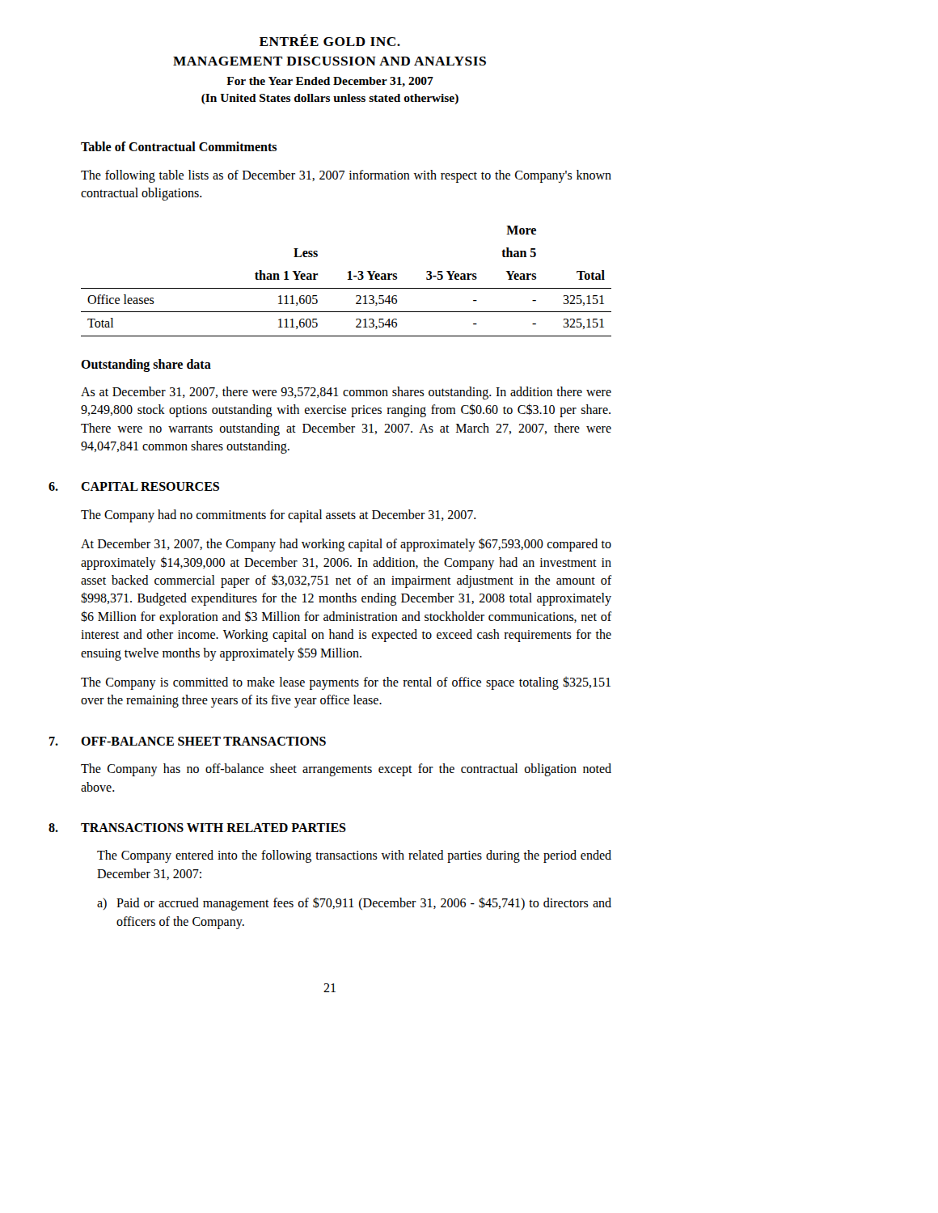ENTRÉE GOLD INC.
MANAGEMENT DISCUSSION AND ANALYSIS
For the Year Ended December 31, 2007
(In United States dollars unless stated otherwise)
Table of Contractual Commitments
The following table lists as of December 31, 2007 information with respect to the Company's known contractual obligations.
| | | | | More | |
| --- | --- | --- | --- | --- | --- |
| | Less | | | than 5 | |
| | than 1 Year | 1-3 Years | 3-5 Years | Years | Total |
| Office leases | 111,605 | 213,546 | - | - | 325,151 |
| Total | 111,605 | 213,546 | - | - | 325,151 |
Outstanding share data
As at December 31, 2007, there were 93,572,841 common shares outstanding. In addition there were 9,249,800 stock options outstanding with exercise prices ranging from C$0.60 to C$3.10 per share. There were no warrants outstanding at December 31, 2007. As at March 27, 2007, there were 94,047,841 common shares outstanding.
6.
CAPITAL RESOURCES
The Company had no commitments for capital assets at December 31, 2007.
At December 31, 2007, the Company had working capital of approximately $67,593,000 compared to approximately $14,309,000 at December 31, 2006. In addition, the Company had an investment in asset backed commercial paper of $3,032,751 net of an impairment adjustment in the amount of $998,371. Budgeted expenditures for the 12 months ending December 31, 2008 total approximately $6 Million for exploration and $3 Million for administration and stockholder communications, net of interest and other income. Working capital on hand is expected to exceed cash requirements for the ensuing twelve months by approximately $59 Million.
The Company is committed to make lease payments for the rental of office space totaling $325,151 over the remaining three years of its five year office lease.
7.
OFF-BALANCE SHEET TRANSACTIONS
The Company has no off-balance sheet arrangements except for the contractual obligation noted above.
8.
TRANSACTIONS WITH RELATED PARTIES
The Company entered into the following transactions with related parties during the period ended December 31, 2007:
a)
Paid or accrued management fees of $70,911 (December 31, 2006 - $45,741) to directors and officers of the Company.
21